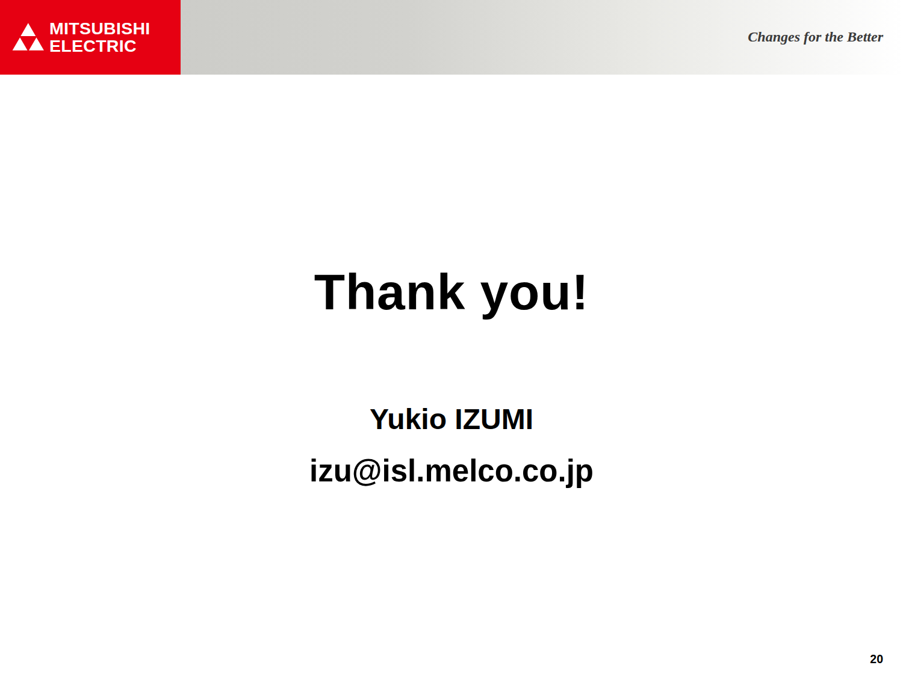MITSUBISHI
ELECTRIC
Changes for the Better
Thank you!
Yukio IZUMI
izu@isl.melco.co.jp
20